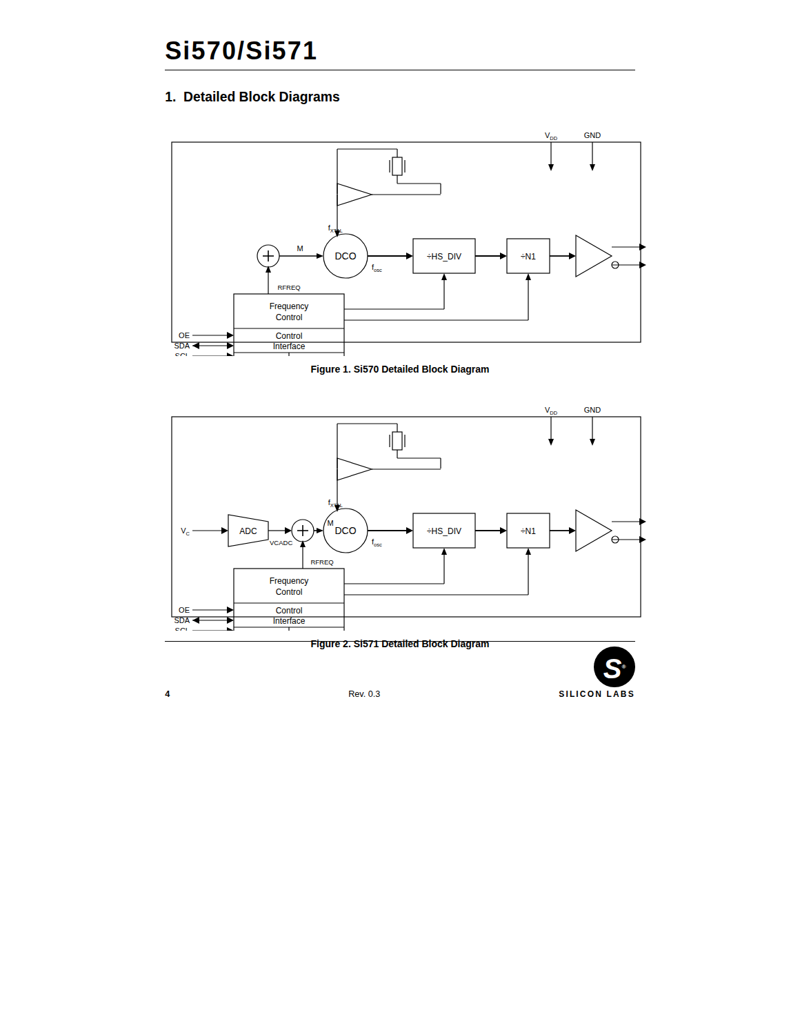Si570/Si571
1. Detailed Block Diagrams
VDD GND fXTAL M DCO fosc ÷HS_DIV ÷N1 CLKOUT+ CLKOUT– RFREQ Frequency Control Control Interface NVM RAM OE SDA SCL
Figure 1. Si570 Detailed Block Diagram
VDD GND fXTAL VC ADC VCADC M DCO fosc ÷HS_DIV ÷N1 CLKOUT+ CLKOUT– RFREQ Frequency Control Control Interface NVM RAM OE SDA SCL
Figure 2. Si571 Detailed Block Diagram
4
Rev. 0.3
S®
SILICON LABS